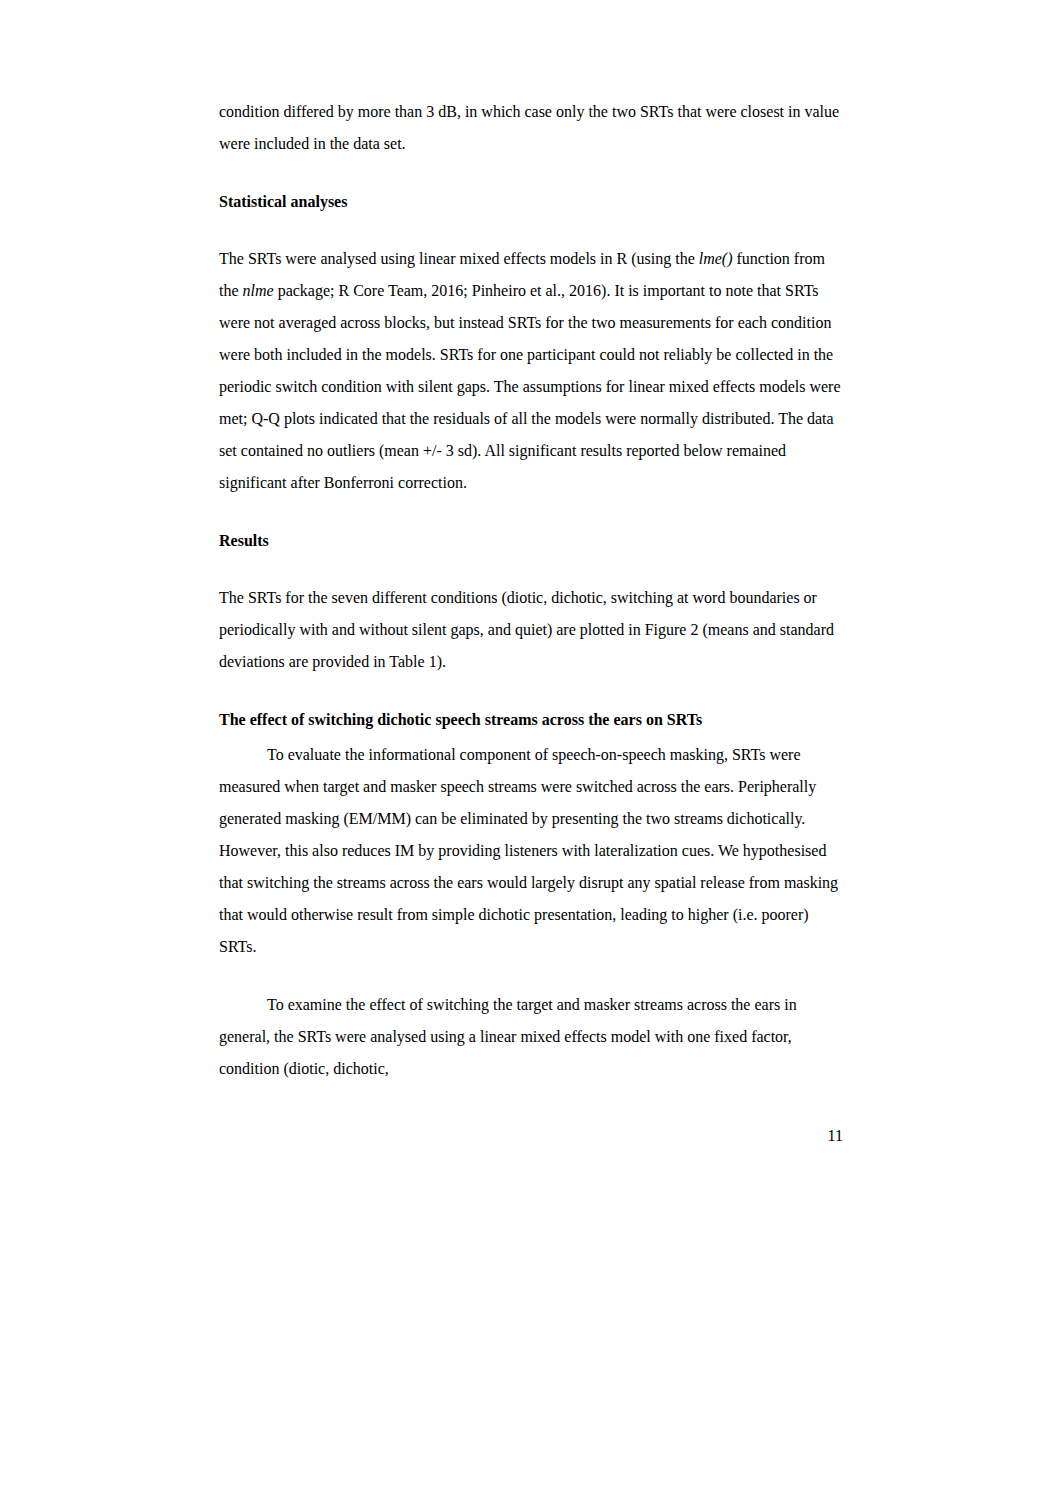condition differed by more than 3 dB, in which case only the two SRTs that were closest in value were included in the data set.
Statistical analyses
The SRTs were analysed using linear mixed effects models in R (using the lme() function from the nlme package; R Core Team, 2016; Pinheiro et al., 2016). It is important to note that SRTs were not averaged across blocks, but instead SRTs for the two measurements for each condition were both included in the models. SRTs for one participant could not reliably be collected in the periodic switch condition with silent gaps. The assumptions for linear mixed effects models were met; Q-Q plots indicated that the residuals of all the models were normally distributed. The data set contained no outliers (mean +/- 3 sd). All significant results reported below remained significant after Bonferroni correction.
Results
The SRTs for the seven different conditions (diotic, dichotic, switching at word boundaries or periodically with and without silent gaps, and quiet) are plotted in Figure 2 (means and standard deviations are provided in Table 1).
The effect of switching dichotic speech streams across the ears on SRTs
To evaluate the informational component of speech-on-speech masking, SRTs were measured when target and masker speech streams were switched across the ears. Peripherally generated masking (EM/MM) can be eliminated by presenting the two streams dichotically. However, this also reduces IM by providing listeners with lateralization cues. We hypothesised that switching the streams across the ears would largely disrupt any spatial release from masking that would otherwise result from simple dichotic presentation, leading to higher (i.e. poorer) SRTs.
To examine the effect of switching the target and masker streams across the ears in general, the SRTs were analysed using a linear mixed effects model with one fixed factor, condition (diotic, dichotic,
11